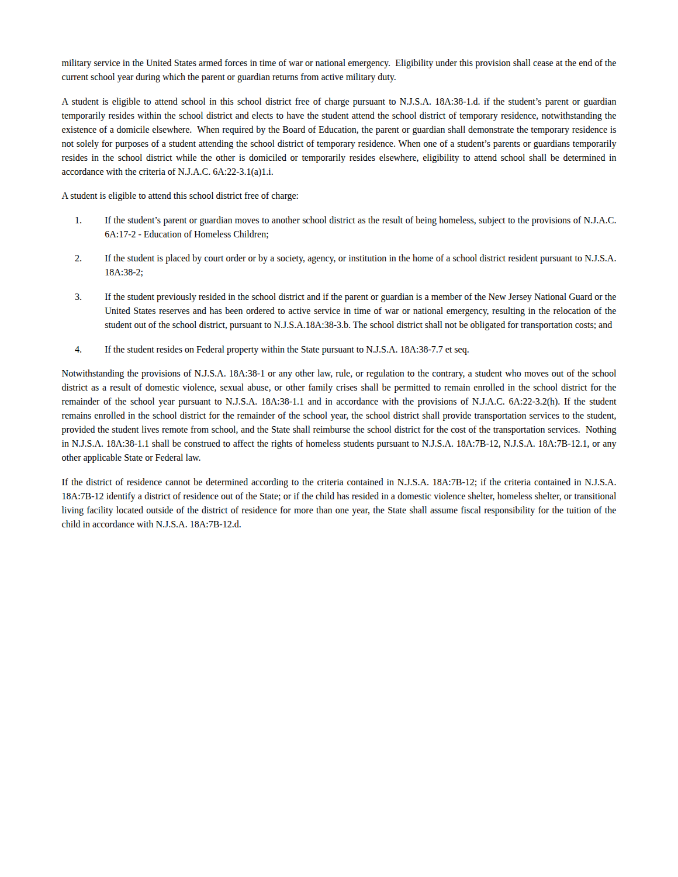military service in the United States armed forces in time of war or national emergency. Eligibility under this provision shall cease at the end of the current school year during which the parent or guardian returns from active military duty.
A student is eligible to attend school in this school district free of charge pursuant to N.J.S.A. 18A:38-1.d. if the student’s parent or guardian temporarily resides within the school district and elects to have the student attend the school district of temporary residence, notwithstanding the existence of a domicile elsewhere. When required by the Board of Education, the parent or guardian shall demonstrate the temporary residence is not solely for purposes of a student attending the school district of temporary residence. When one of a student’s parents or guardians temporarily resides in the school district while the other is domiciled or temporarily resides elsewhere, eligibility to attend school shall be determined in accordance with the criteria of N.J.A.C. 6A:22-3.1(a)1.i.
A student is eligible to attend this school district free of charge:
If the student’s parent or guardian moves to another school district as the result of being homeless, subject to the provisions of N.J.A.C. 6A:17-2 - Education of Homeless Children;
If the student is placed by court order or by a society, agency, or institution in the home of a school district resident pursuant to N.J.S.A. 18A:38-2;
If the student previously resided in the school district and if the parent or guardian is a member of the New Jersey National Guard or the United States reserves and has been ordered to active service in time of war or national emergency, resulting in the relocation of the student out of the school district, pursuant to N.J.S.A.18A:38-3.b. The school district shall not be obligated for transportation costs; and
If the student resides on Federal property within the State pursuant to N.J.S.A. 18A:38-7.7 et seq.
Notwithstanding the provisions of N.J.S.A. 18A:38-1 or any other law, rule, or regulation to the contrary, a student who moves out of the school district as a result of domestic violence, sexual abuse, or other family crises shall be permitted to remain enrolled in the school district for the remainder of the school year pursuant to N.J.S.A. 18A:38-1.1 and in accordance with the provisions of N.J.A.C. 6A:22-3.2(h). If the student remains enrolled in the school district for the remainder of the school year, the school district shall provide transportation services to the student, provided the student lives remote from school, and the State shall reimburse the school district for the cost of the transportation services. Nothing in N.J.S.A. 18A:38-1.1 shall be construed to affect the rights of homeless students pursuant to N.J.S.A. 18A:7B-12, N.J.S.A. 18A:7B-12.1, or any other applicable State or Federal law.
If the district of residence cannot be determined according to the criteria contained in N.J.S.A. 18A:7B-12; if the criteria contained in N.J.S.A. 18A:7B-12 identify a district of residence out of the State; or if the child has resided in a domestic violence shelter, homeless shelter, or transitional living facility located outside of the district of residence for more than one year, the State shall assume fiscal responsibility for the tuition of the child in accordance with N.J.S.A. 18A:7B-12.d.